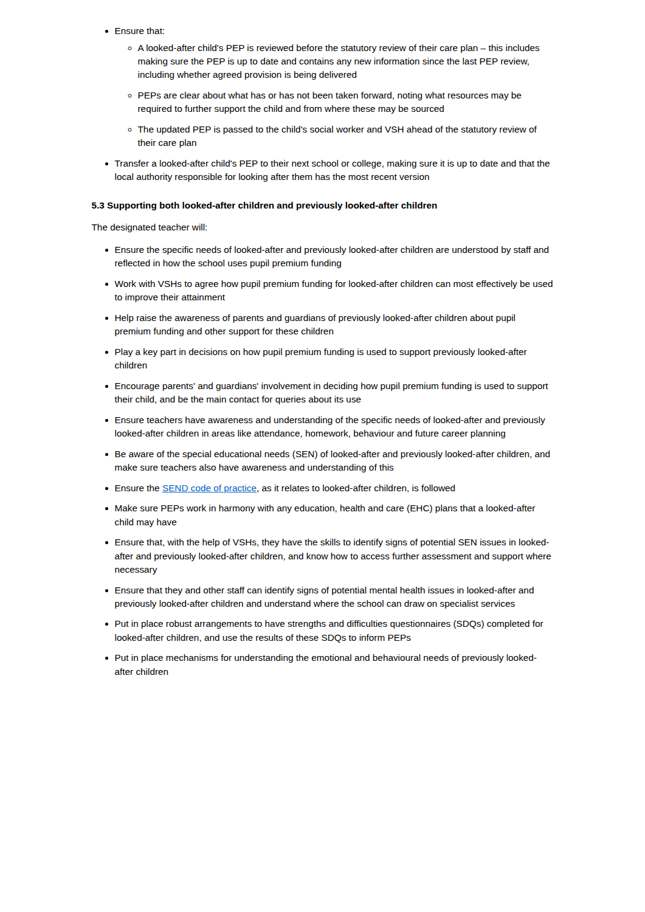Ensure that:
A looked-after child's PEP is reviewed before the statutory review of their care plan – this includes making sure the PEP is up to date and contains any new information since the last PEP review, including whether agreed provision is being delivered
PEPs are clear about what has or has not been taken forward, noting what resources may be required to further support the child and from where these may be sourced
The updated PEP is passed to the child's social worker and VSH ahead of the statutory review of their care plan
Transfer a looked-after child's PEP to their next school or college, making sure it is up to date and that the local authority responsible for looking after them has the most recent version
5.3 Supporting both looked-after children and previously looked-after children
The designated teacher will:
Ensure the specific needs of looked-after and previously looked-after children are understood by staff and reflected in how the school uses pupil premium funding
Work with VSHs to agree how pupil premium funding for looked-after children can most effectively be used to improve their attainment
Help raise the awareness of parents and guardians of previously looked-after children about pupil premium funding and other support for these children
Play a key part in decisions on how pupil premium funding is used to support previously looked-after children
Encourage parents' and guardians' involvement in deciding how pupil premium funding is used to support their child, and be the main contact for queries about its use
Ensure teachers have awareness and understanding of the specific needs of looked-after and previously looked-after children in areas like attendance, homework, behaviour and future career planning
Be aware of the special educational needs (SEN) of looked-after and previously looked-after children, and make sure teachers also have awareness and understanding of this
Ensure the SEND code of practice, as it relates to looked-after children, is followed
Make sure PEPs work in harmony with any education, health and care (EHC) plans that a looked-after child may have
Ensure that, with the help of VSHs, they have the skills to identify signs of potential SEN issues in looked-after and previously looked-after children, and know how to access further assessment and support where necessary
Ensure that they and other staff can identify signs of potential mental health issues in looked-after and previously looked-after children and understand where the school can draw on specialist services
Put in place robust arrangements to have strengths and difficulties questionnaires (SDQs) completed for looked-after children, and use the results of these SDQs to inform PEPs
Put in place mechanisms for understanding the emotional and behavioural needs of previously looked-after children